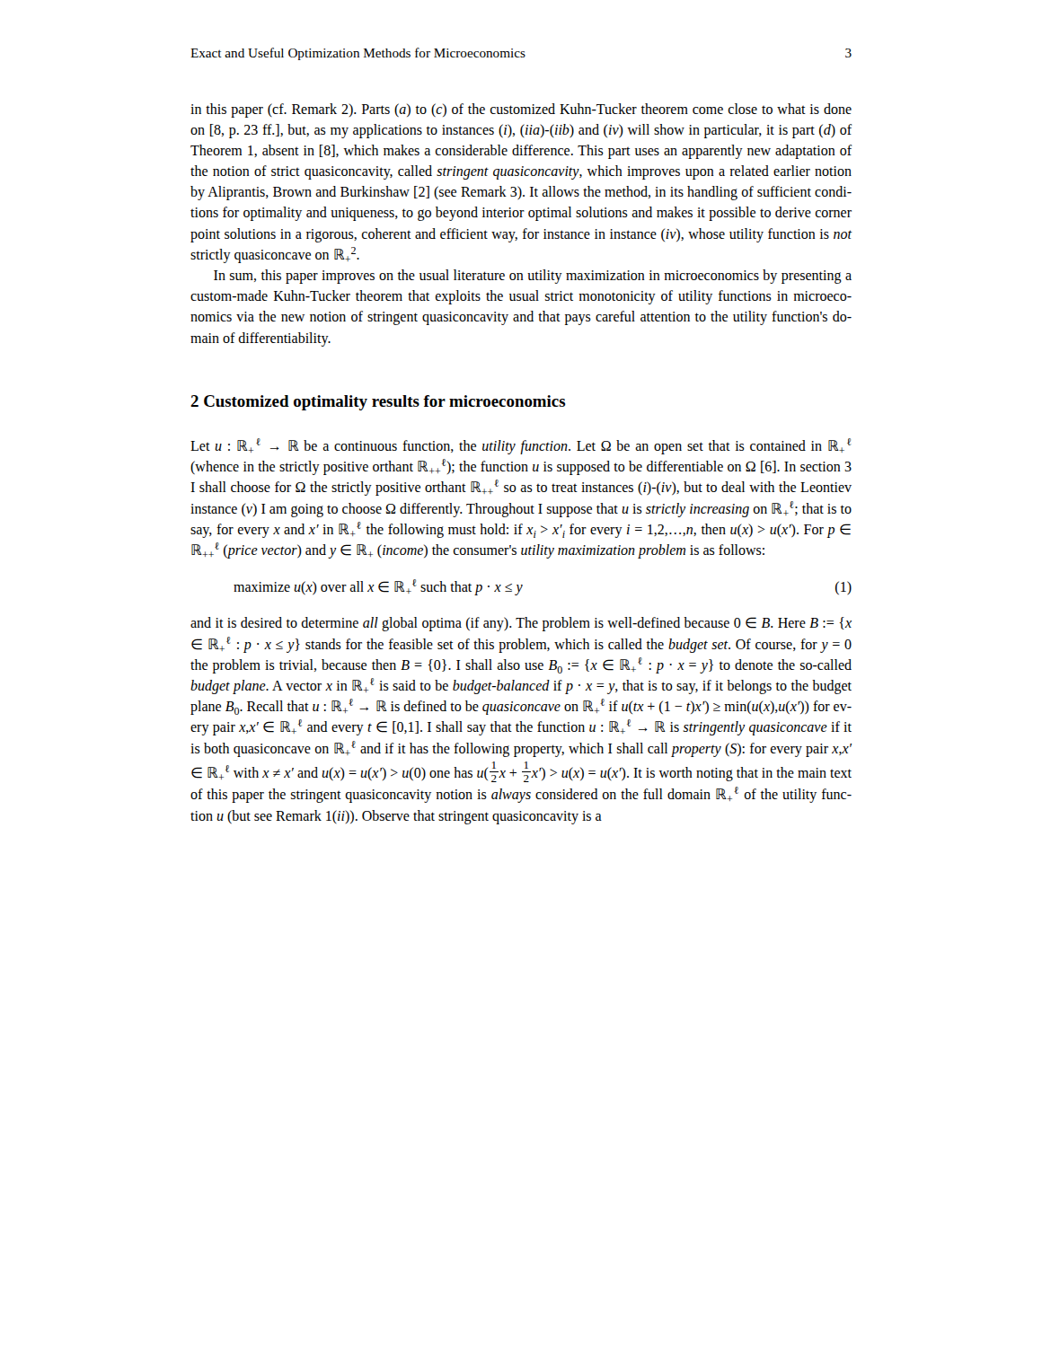Exact and Useful Optimization Methods for Microeconomics 3
in this paper (cf. Remark 2). Parts (a) to (c) of the customized Kuhn-Tucker theorem come close to what is done on [8, p. 23 ff.], but, as my applications to instances (i), (iia)-(iib) and (iv) will show in particular, it is part (d) of Theorem 1, absent in [8], which makes a considerable difference. This part uses an apparently new adaptation of the notion of strict quasiconcavity, called stringent quasiconcavity, which improves upon a related earlier notion by Aliprantis, Brown and Burkinshaw [2] (see Remark 3). It allows the method, in its handling of sufficient conditions for optimality and uniqueness, to go beyond interior optimal solutions and makes it possible to derive corner point solutions in a rigorous, coherent and efficient way, for instance in instance (iv), whose utility function is not strictly quasiconcave on ℝ+2.
In sum, this paper improves on the usual literature on utility maximization in microeconomics by presenting a custom-made Kuhn-Tucker theorem that exploits the usual strict monotonicity of utility functions in microeconomics via the new notion of stringent quasiconcavity and that pays careful attention to the utility function's domain of differentiability.
2 Customized optimality results for microeconomics
Let u : ℝ+ℓ → ℝ be a continuous function, the utility function. Let Ω be an open set that is contained in ℝ+ℓ (whence in the strictly positive orthant ℝ++ℓ); the function u is supposed to be differentiable on Ω [6]. In section 3 I shall choose for Ω the strictly positive orthant ℝ++ℓ so as to treat instances (i)-(iv), but to deal with the Leontiev instance (v) I am going to choose Ω differently. Throughout I suppose that u is strictly increasing on ℝ+ℓ; that is to say, for every x and x′ in ℝ+ℓ the following must hold: if xi > x′i for every i = 1,2,…,n, then u(x) > u(x′). For p ∈ ℝ++ℓ (price vector) and y ∈ ℝ+ (income) the consumer's utility maximization problem is as follows:
maximize u(x) over all x ∈ ℝ+ℓ such that p · x ≤ y (1)
and it is desired to determine all global optima (if any). The problem is well-defined because 0 ∈ B. Here B := {x ∈ ℝ+ℓ : p · x ≤ y} stands for the feasible set of this problem, which is called the budget set. Of course, for y = 0 the problem is trivial, because then B = {0}. I shall also use B0 := {x ∈ ℝ+ℓ : p · x = y} to denote the so-called budget plane. A vector x in ℝ+ℓ is said to be budget-balanced if p · x = y, that is to say, if it belongs to the budget plane B0. Recall that u : ℝ+ℓ → ℝ is defined to be quasiconcave on ℝ+ℓ if u(tx + (1 − t)x′) ≥ min(u(x),u(x′)) for every pair x,x′ ∈ ℝ+ℓ and every t ∈ [0,1]. I shall say that the function u : ℝ+ℓ → ℝ is stringently quasiconcave if it is both quasiconcave on ℝ+ℓ and if it has the following property, which I shall call property (S): for every pair x,x′ ∈ ℝ+ℓ with x ≠ x′ and u(x) = u(x′) > u(0) one has u(12 x + 12 x′) > u(x) = u(x′). It is worth noting that in the main text of this paper the stringent quasiconcavity notion is always considered on the full domain ℝ+ℓ of the utility function u (but see Remark 1(ii)). Observe that stringent quasiconcavity is a